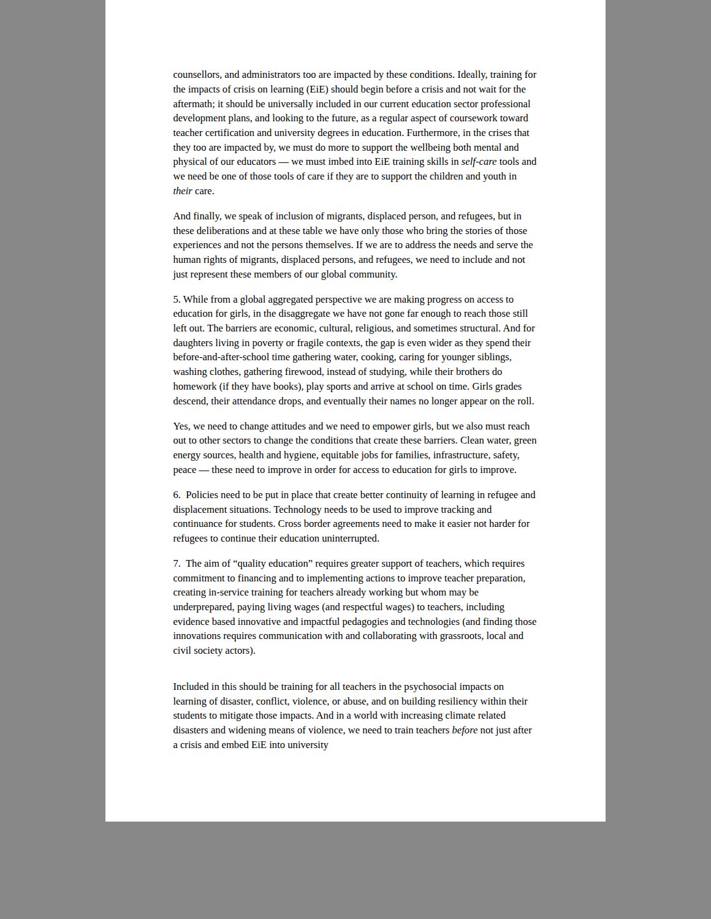counsellors, and administrators too are impacted by these conditions. Ideally, training for the impacts of crisis on learning (EiE) should begin before a crisis and not wait for the aftermath; it should be universally included in our current education sector professional development plans, and looking to the future, as a regular aspect of coursework toward teacher certification and university degrees in education. Furthermore, in the crises that they too are impacted by, we must do more to support the wellbeing both mental and physical of our educators — we must imbed into EiE training skills in self-care tools and we need be one of those tools of care if they are to support the children and youth in their care.
And finally, we speak of inclusion of migrants, displaced person, and refugees, but in these deliberations and at these table we have only those who bring the stories of those experiences and not the persons themselves. If we are to address the needs and serve the human rights of migrants, displaced persons, and refugees, we need to include and not just represent these members of our global community.
5. While from a global aggregated perspective we are making progress on access to education for girls, in the disaggregate we have not gone far enough to reach those still left out. The barriers are economic, cultural, religious, and sometimes structural. And for daughters living in poverty or fragile contexts, the gap is even wider as they spend their before-and-after-school time gathering water, cooking, caring for younger siblings, washing clothes, gathering firewood, instead of studying, while their brothers do homework (if they have books), play sports and arrive at school on time. Girls grades descend, their attendance drops, and eventually their names no longer appear on the roll.
Yes, we need to change attitudes and we need to empower girls, but we also must reach out to other sectors to change the conditions that create these barriers. Clean water, green energy sources, health and hygiene, equitable jobs for families, infrastructure, safety, peace — these need to improve in order for access to education for girls to improve.
6. Policies need to be put in place that create better continuity of learning in refugee and displacement situations. Technology needs to be used to improve tracking and continuance for students. Cross border agreements need to make it easier not harder for refugees to continue their education uninterrupted.
7. The aim of “quality education” requires greater support of teachers, which requires commitment to financing and to implementing actions to improve teacher preparation, creating in-service training for teachers already working but whom may be underprepared, paying living wages (and respectful wages) to teachers, including evidence based innovative and impactful pedagogies and technologies (and finding those innovations requires communication with and collaborating with grassroots, local and civil society actors).
Included in this should be training for all teachers in the psychosocial impacts on learning of disaster, conflict, violence, or abuse, and on building resiliency within their students to mitigate those impacts. And in a world with increasing climate related disasters and widening means of violence, we need to train teachers before not just after a crisis and embed EiE into university